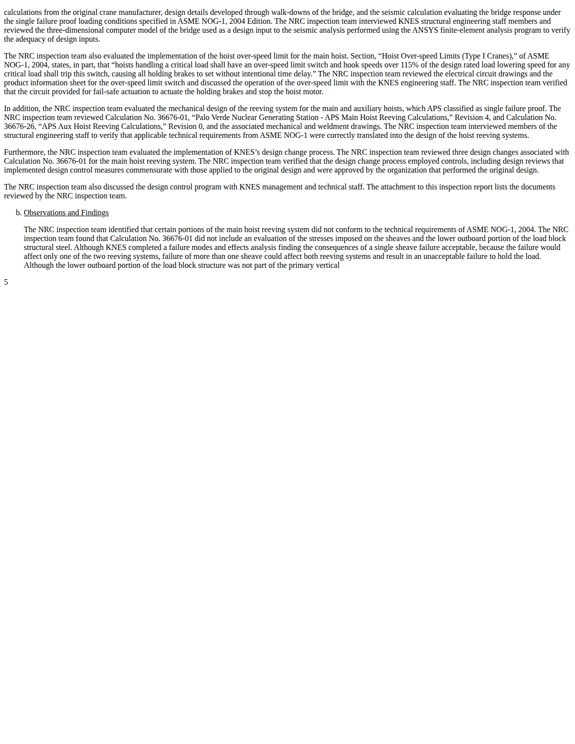calculations from the original crane manufacturer, design details developed through walk-downs of the bridge, and the seismic calculation evaluating the bridge response under the single failure proof loading conditions specified in ASME NOG-1, 2004 Edition. The NRC inspection team interviewed KNES structural engineering staff members and reviewed the three-dimensional computer model of the bridge used as a design input to the seismic analysis performed using the ANSYS finite-element analysis program to verify the adequacy of design inputs.
The NRC inspection team also evaluated the implementation of the hoist over-speed limit for the main hoist. Section, “Hoist Over-speed Limits (Type I Cranes),” of ASME NOG-1, 2004, states, in part, that “hoists handling a critical load shall have an over-speed limit switch and hook speeds over 115% of the design rated load lowering speed for any critical load shall trip this switch, causing all holding brakes to set without intentional time delay.” The NRC inspection team reviewed the electrical circuit drawings and the product information sheet for the over-speed limit switch and discussed the operation of the over-speed limit with the KNES engineering staff. The NRC inspection team verified that the circuit provided for fail-safe actuation to actuate the holding brakes and stop the hoist motor.
In addition, the NRC inspection team evaluated the mechanical design of the reeving system for the main and auxiliary hoists, which APS classified as single failure proof. The NRC inspection team reviewed Calculation No. 36676-01, “Palo Verde Nuclear Generating Station - APS Main Hoist Reeving Calculations,” Revision 4, and Calculation No. 36676-26, “APS Aux Hoist Reeving Calculations,” Revision 0, and the associated mechanical and weldment drawings. The NRC inspection team interviewed members of the structural engineering staff to verify that applicable technical requirements from ASME NOG-1 were correctly translated into the design of the hoist reeving systems.
Furthermore, the NRC inspection team evaluated the implementation of KNES’s design change process. The NRC inspection team reviewed three design changes associated with Calculation No. 36676-01 for the main hoist reeving system. The NRC inspection team verified that the design change process employed controls, including design reviews that implemented design control measures commensurate with those applied to the original design and were approved by the organization that performed the original design.
The NRC inspection team also discussed the design control program with KNES management and technical staff. The attachment to this inspection report lists the documents reviewed by the NRC inspection team.
Observations and Findings
The NRC inspection team identified that certain portions of the main hoist reeving system did not conform to the technical requirements of ASME NOG-1, 2004. The NRC inspection team found that Calculation No. 36676-01 did not include an evaluation of the stresses imposed on the sheaves and the lower outboard portion of the load block structural steel. Although KNES completed a failure modes and effects analysis finding the consequences of a single sheave failure acceptable, because the failure would affect only one of the two reeving systems, failure of more than one sheave could affect both reeving systems and result in an unacceptable failure to hold the load. Although the lower outboard portion of the load block structure was not part of the primary vertical
5